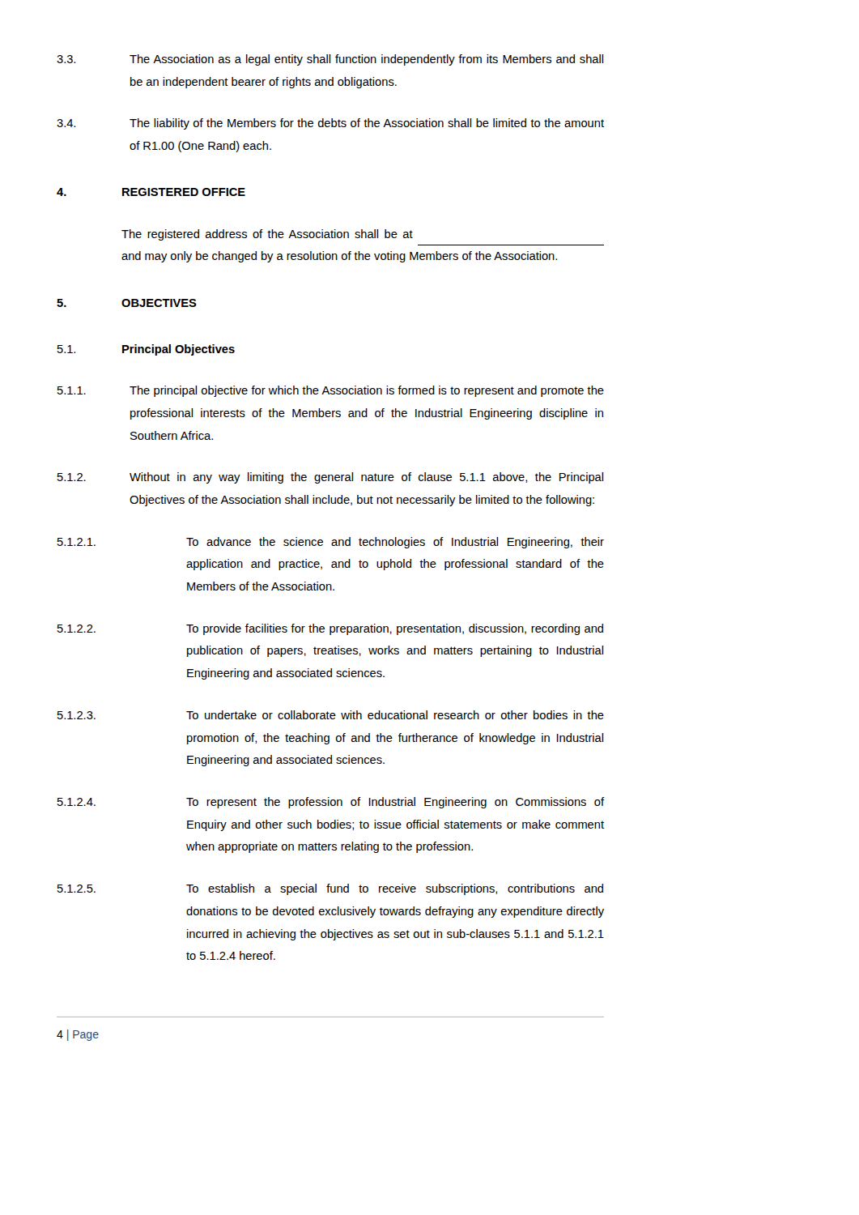3.3.
The Association as a legal entity shall function independently from its Members and shall be an independent bearer of rights and obligations.
3.4.
The liability of the Members for the debts of the Association shall be limited to the amount of R1.00 (One Rand) each.
4.
REGISTERED OFFICE
The registered address of the Association shall be at and may only be changed by a resolution of the voting Members of the Association.
5.
OBJECTIVES
5.1.
Principal Objectives
5.1.1.
The principal objective for which the Association is formed is to represent and promote the professional interests of the Members and of the Industrial Engineering discipline in Southern Africa.
5.1.2.
Without in any way limiting the general nature of clause 5.1.1 above, the Principal Objectives of the Association shall include, but not necessarily be limited to the following:
5.1.2.1.
To advance the science and technologies of Industrial Engineering, their application and practice, and to uphold the professional standard of the Members of the Association.
5.1.2.2.
To provide facilities for the preparation, presentation, discussion, recording and publication of papers, treatises, works and matters pertaining to Industrial Engineering and associated sciences.
5.1.2.3.
To undertake or collaborate with educational research or other bodies in the promotion of, the teaching of and the furtherance of knowledge in Industrial Engineering and associated sciences.
5.1.2.4.
To represent the profession of Industrial Engineering on Commissions of Enquiry and other such bodies; to issue official statements or make comment when appropriate on matters relating to the profession.
5.1.2.5.
To establish a special fund to receive subscriptions, contributions and donations to be devoted exclusively towards defraying any expenditure directly incurred in achieving the objectives as set out in sub-clauses 5.1.1 and 5.1.2.1 to 5.1.2.4 hereof.
4 | Page